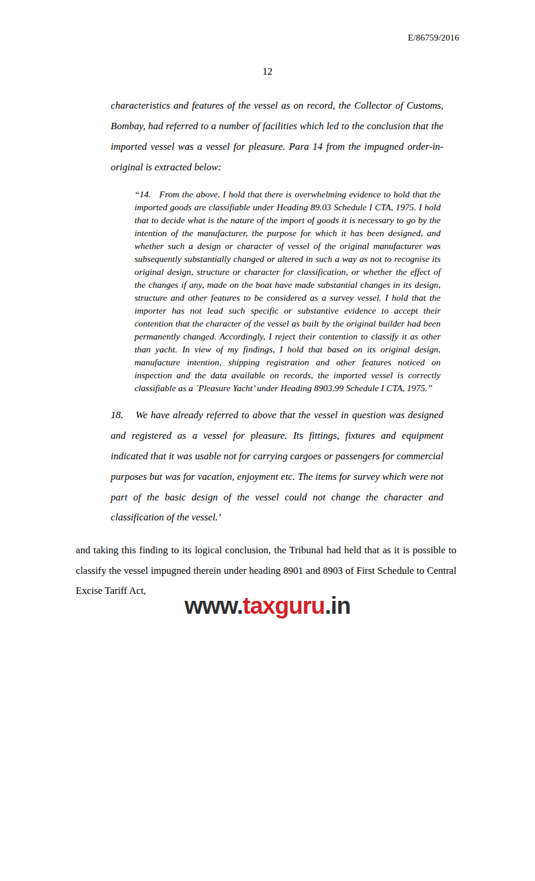E/86759/2016
12
characteristics and features of the vessel as on record, the Collector of Customs, Bombay, had referred to a number of facilities which led to the conclusion that the imported vessel was a vessel for pleasure. Para 14 from the impugned order-in-original is extracted below:
“14. From the above, I hold that there is overwhelming evidence to hold that the imported goods are classifiable under Heading 89.03 Schedule I CTA, 1975. I hold that to decide what is the nature of the import of goods it is necessary to go by the intention of the manufacturer, the purpose for which it has been designed, and whether such a design or character of vessel of the original manufacturer was subsequently substantially changed or altered in such a way as not to recognise its original design, structure or character for classification, or whether the effect of the changes if any, made on the boat have made substantial changes in its design, structure and other features to be considered as a survey vessel. I hold that the importer has not lead such specific or substantive evidence to accept their contention that the character of the vessel as built by the original builder had been permanently changed. Accordingly, I reject their contention to classify it as other than yacht. In view of my findings, I hold that based on its original design, manufacture intention, shipping registration and other features noticed on inspection and the data available on records, the imported vessel is correctly classifiable as a `Pleasure Yacht’ under Heading 8903.99 Schedule I CTA, 1975.”
18. We have already referred to above that the vessel in question was designed and registered as a vessel for pleasure. Its fittings, fixtures and equipment indicated that it was usable not for carrying cargoes or passengers for commercial purposes but was for vacation, enjoyment etc. The items for survey which were not part of the basic design of the vessel could not change the character and classification of the vessel.’
and taking this finding to its logical conclusion, the Tribunal had held that as it is possible to classify the vessel impugned therein under heading 8901 and 8903 of First Schedule to Central Excise Tariff Act,
www. taxguru.in